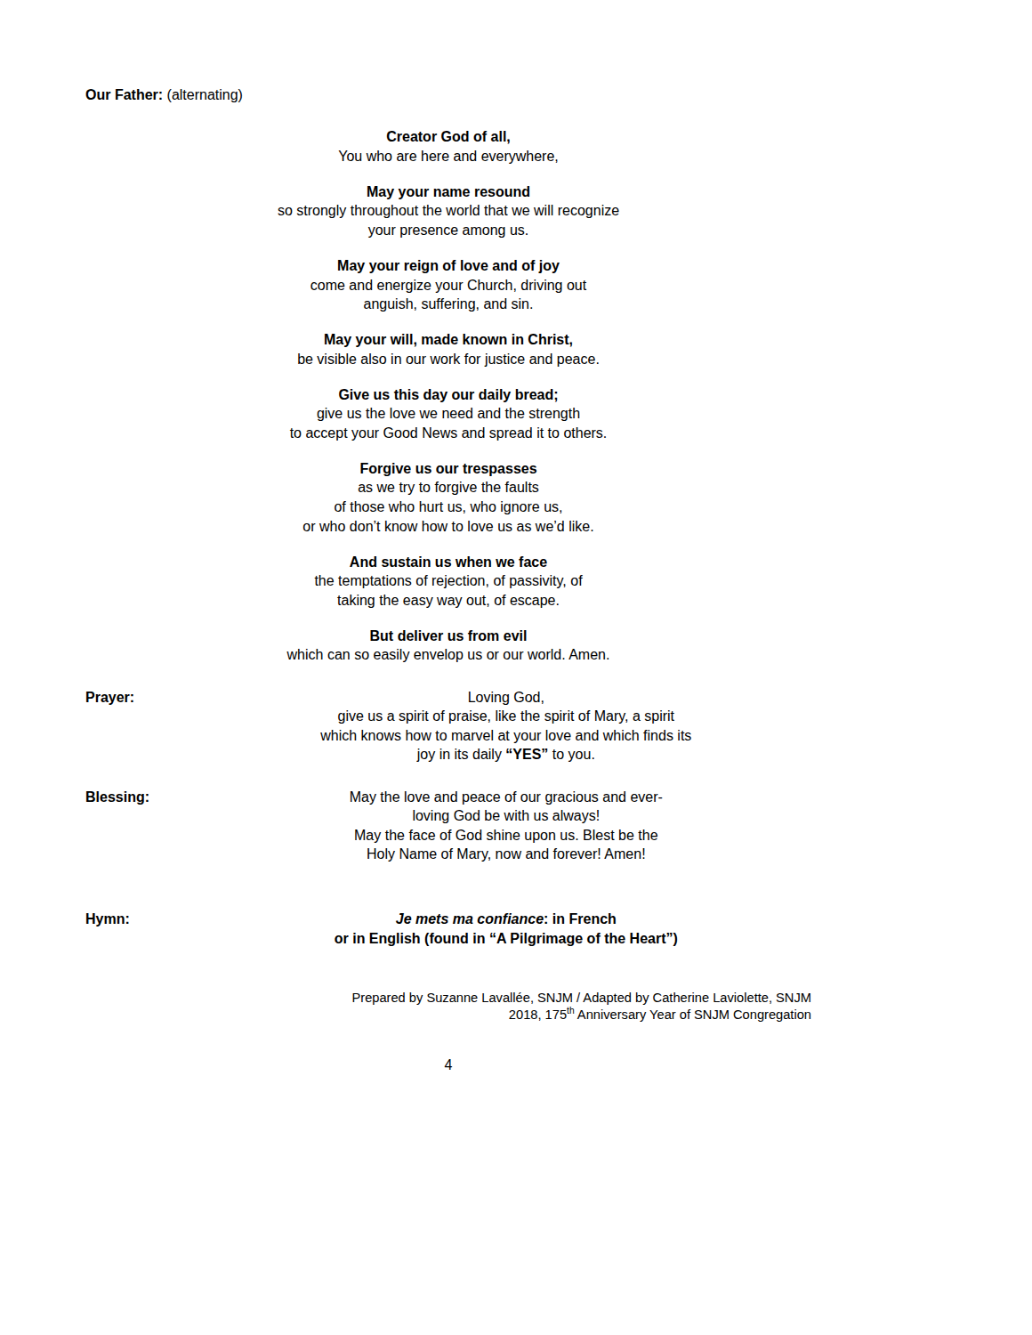Our Father: (alternating)
Creator God of all, You who are here and everywhere,
May your name resound so strongly throughout the world that we will recognize
your presence among us.
May your reign of love and of joy come and energize your Church, driving out
anguish, suffering, and sin.
May your will, made known in Christ, be visible also in our work for justice and peace.
Give us this day our daily bread; give us the love we need and the strength
to accept your Good News and spread it to others.
Forgive us our trespasses as we try to forgive the faults
of those who hurt us, who ignore us,
or who don’t know how to love us as we’d like.
And sustain us when we face the temptations of rejection, of passivity, of
taking the easy way out, of escape.
But deliver us from evil which can so easily envelop us or our world. Amen.
Prayer:
Loving God,
give us a spirit of praise, like the spirit of Mary, a spirit
which knows how to marvel at your love and which finds its
joy in its daily “YES” to you.
Blessing:
May the love and peace of our gracious and ever-
loving God be with us always!
May the face of God shine upon us. Blest be the
Holy Name of Mary, now and forever! Amen!
Hymn:
Je mets ma confiance: in French
or in English (found in “A Pilgrimage of the Heart”)
Prepared by Suzanne Lavallée, SNJM / Adapted by Catherine Laviolette, SNJM 2018, 175th Anniversary Year of SNJM Congregation
4